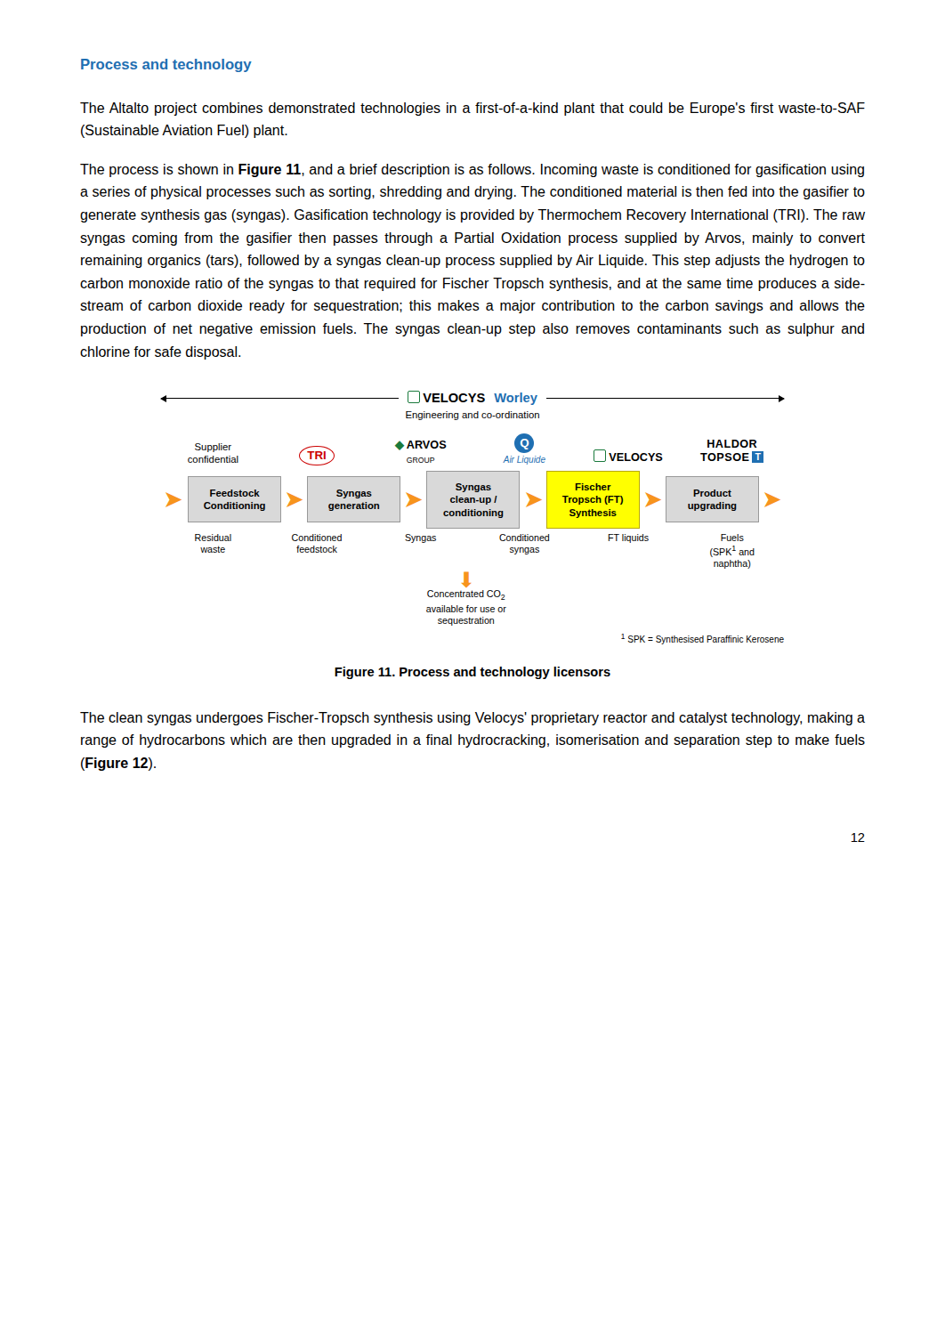Process and technology
The Altalto project combines demonstrated technologies in a first-of-a-kind plant that could be Europe's first waste-to-SAF (Sustainable Aviation Fuel) plant.
The process is shown in Figure 11, and a brief description is as follows. Incoming waste is conditioned for gasification using a series of physical processes such as sorting, shredding and drying. The conditioned material is then fed into the gasifier to generate synthesis gas (syngas). Gasification technology is provided by Thermochem Recovery International (TRI). The raw syngas coming from the gasifier then passes through a Partial Oxidation process supplied by Arvos, mainly to convert remaining organics (tars), followed by a syngas clean-up process supplied by Air Liquide. This step adjusts the hydrogen to carbon monoxide ratio of the syngas to that required for Fischer Tropsch synthesis, and at the same time produces a side-stream of carbon dioxide ready for sequestration; this makes a major contribution to the carbon savings and allows the production of net negative emission fuels. The syngas clean-up step also removes contaminants such as sulphur and chlorine for safe disposal.
VELOCYS
Worley
Engineering and co-ordination
Supplier
confidential
TRI
◆ ARVOS
GROUP
Q
Air Liquide
VELOCYS
HALDOR TOPSOET
➤
Feedstock
Conditioning
➤
Syngas
generation
➤
Syngas
clean-up /
conditioning
➤
Fischer
Tropsch (FT)
Synthesis
➤
Product
upgrading
➤
Residual
waste
Conditioned
feedstock
Syngas
Conditioned
syngas
FT liquids
Fuels
(SPK1 and
naphtha)
⬇
Concentrated CO2
available for use or
sequestration
1 SPK = Synthesised Paraffinic Kerosene
Figure 11. Process and technology licensors
The clean syngas undergoes Fischer-Tropsch synthesis using Velocys' proprietary reactor and catalyst technology, making a range of hydrocarbons which are then upgraded in a final hydrocracking, isomerisation and separation step to make fuels (Figure 12).
12